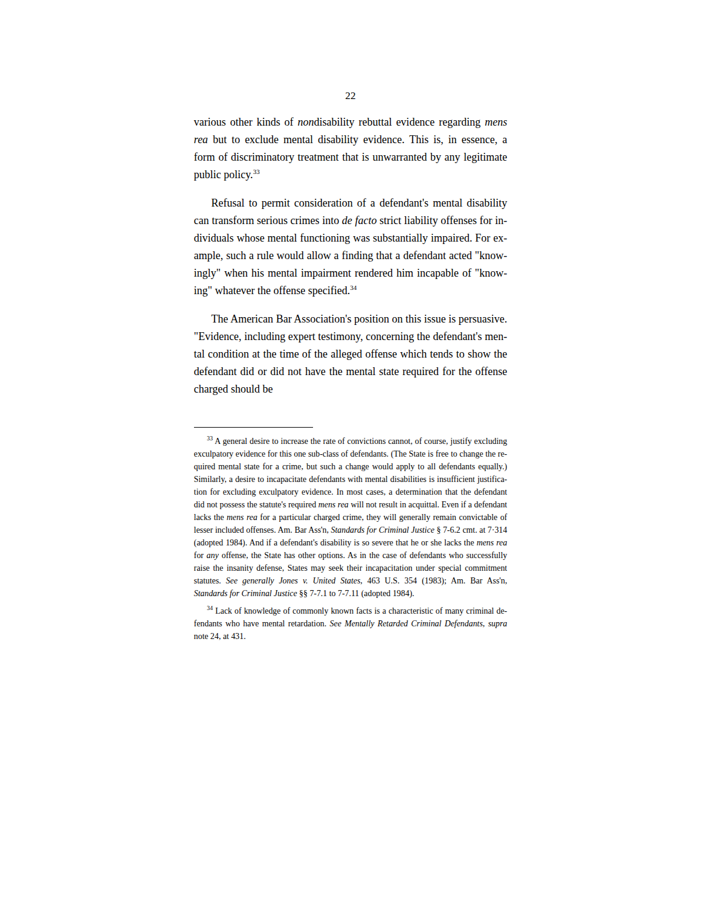22
various other kinds of nondisability rebuttal evidence regarding mens rea but to exclude mental disability evidence. This is, in essence, a form of discriminatory treatment that is unwarranted by any legitimate public policy.33
Refusal to permit consideration of a defendant's mental disability can transform serious crimes into de facto strict liability offenses for individuals whose mental functioning was substantially impaired. For example, such a rule would allow a finding that a defendant acted "knowingly" when his mental impairment rendered him incapable of "knowing" whatever the offense specified.34
The American Bar Association's position on this issue is persuasive. "Evidence, including expert testimony, concerning the defendant's mental condition at the time of the alleged offense which tends to show the defendant did or did not have the mental state required for the offense charged should be
33 A general desire to increase the rate of convictions cannot, of course, justify excluding exculpatory evidence for this one sub-class of defendants. (The State is free to change the required mental state for a crime, but such a change would apply to all defendants equally.) Similarly, a desire to incapacitate defendants with mental disabilities is insufficient justification for excluding exculpatory evidence. In most cases, a determination that the defendant did not possess the statute's required mens rea will not result in acquittal. Even if a defendant lacks the mens rea for a particular charged crime, they will generally remain convictable of lesser included offenses. Am. Bar Ass'n, Standards for Criminal Justice § 7-6.2 cmt. at 7·314 (adopted 1984). And if a defendant's disability is so severe that he or she lacks the mens rea for any offense, the State has other options. As in the case of defendants who successfully raise the insanity defense, States may seek their incapacitation under special commitment statutes. See generally Jones v. United States, 463 U.S. 354 (1983); Am. Bar Ass'n, Standards for Criminal Justice §§ 7-7.1 to 7-7.11 (adopted 1984).
34 Lack of knowledge of commonly known facts is a characteristic of many criminal defendants who have mental retardation. See Mentally Retarded Criminal Defendants, supra note 24, at 431.